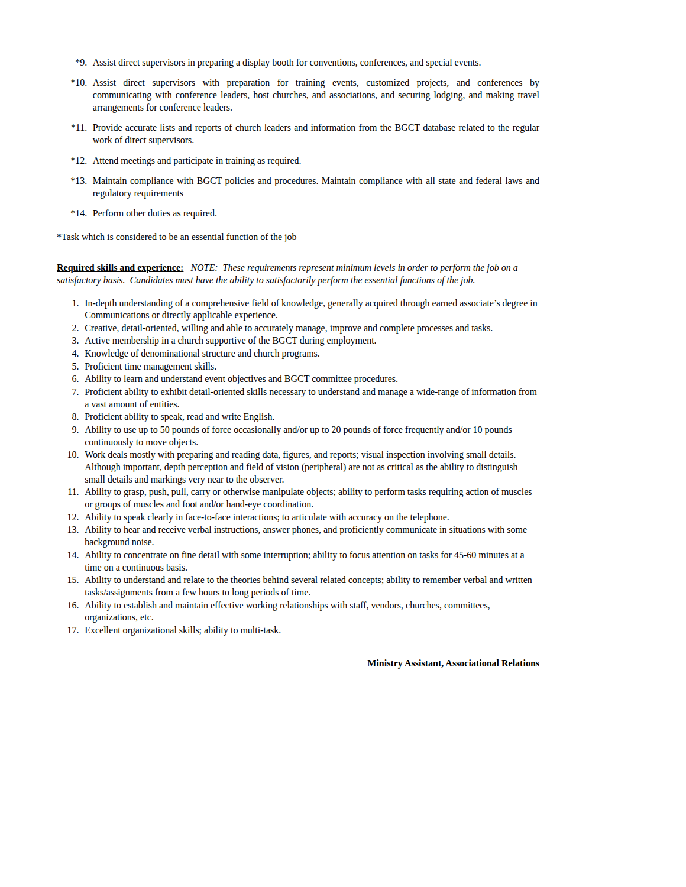*9. Assist direct supervisors in preparing a display booth for conventions, conferences, and special events.
*10. Assist direct supervisors with preparation for training events, customized projects, and conferences by communicating with conference leaders, host churches, and associations, and securing lodging, and making travel arrangements for conference leaders.
*11. Provide accurate lists and reports of church leaders and information from the BGCT database related to the regular work of direct supervisors.
*12. Attend meetings and participate in training as required.
*13. Maintain compliance with BGCT policies and procedures. Maintain compliance with all state and federal laws and regulatory requirements
*14. Perform other duties as required.
*Task which is considered to be an essential function of the job
Required skills and experience: NOTE: These requirements represent minimum levels in order to perform the job on a satisfactory basis. Candidates must have the ability to satisfactorily perform the essential functions of the job.
In-depth understanding of a comprehensive field of knowledge, generally acquired through earned associate’s degree in Communications or directly applicable experience.
Creative, detail-oriented, willing and able to accurately manage, improve and complete processes and tasks.
Active membership in a church supportive of the BGCT during employment.
Knowledge of denominational structure and church programs.
Proficient time management skills.
Ability to learn and understand event objectives and BGCT committee procedures.
Proficient ability to exhibit detail-oriented skills necessary to understand and manage a wide-range of information from a vast amount of entities.
Proficient ability to speak, read and write English.
Ability to use up to 50 pounds of force occasionally and/or up to 20 pounds of force frequently and/or 10 pounds continuously to move objects.
Work deals mostly with preparing and reading data, figures, and reports; visual inspection involving small details. Although important, depth perception and field of vision (peripheral) are not as critical as the ability to distinguish small details and markings very near to the observer.
Ability to grasp, push, pull, carry or otherwise manipulate objects; ability to perform tasks requiring action of muscles or groups of muscles and foot and/or hand-eye coordination.
Ability to speak clearly in face-to-face interactions; to articulate with accuracy on the telephone.
Ability to hear and receive verbal instructions, answer phones, and proficiently communicate in situations with some background noise.
Ability to concentrate on fine detail with some interruption; ability to focus attention on tasks for 45-60 minutes at a time on a continuous basis.
Ability to understand and relate to the theories behind several related concepts; ability to remember verbal and written tasks/assignments from a few hours to long periods of time.
Ability to establish and maintain effective working relationships with staff, vendors, churches, committees, organizations, etc.
Excellent organizational skills; ability to multi-task.
Ministry Assistant, Associational Relations